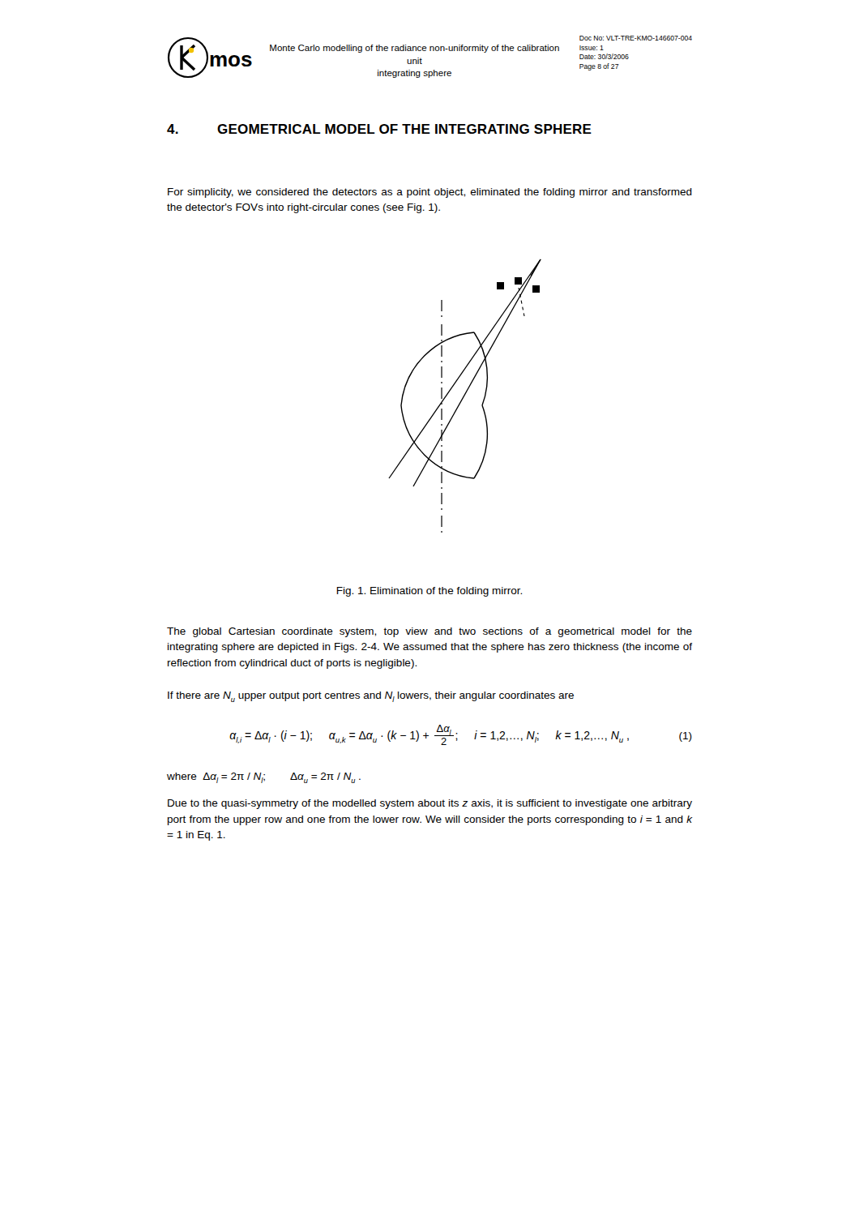mos
Monte Carlo modelling of the radiance non-uniformity of the calibration unit
integrating sphere
Doc No: VLT-TRE-KMO-146607-004
Issue: 1
Date: 30/3/2006
Page 8 of 27
4. GEOMETRICAL MODEL OF THE INTEGRATING SPHERE
For simplicity, we considered the detectors as a point object, eliminated the folding mirror and transformed the detector's FOVs into right-circular cones (see Fig. 1).
Fig. 1. Elimination of the folding mirror.
The global Cartesian coordinate system, top view and two sections of a geometrical model for the integrating sphere are depicted in Figs. 2-4. We assumed that the sphere has zero thickness (the income of reflection from cylindrical duct of ports is negligible).
If there are Nu upper output port centres and Nl lowers, their angular coordinates are
αl,i = Δαl · (i − 1); αu,k = Δαu · (k − 1) + Δαl 2; i = 1,2,…, Nl; k = 1,2,…, Nu , (1)
where Δαl = 2π / Nl; Δαu = 2π / Nu .
Due to the quasi-symmetry of the modelled system about its z axis, it is sufficient to investigate one arbitrary port from the upper row and one from the lower row. We will consider the ports corresponding to i = 1 and k = 1 in Eq. 1.